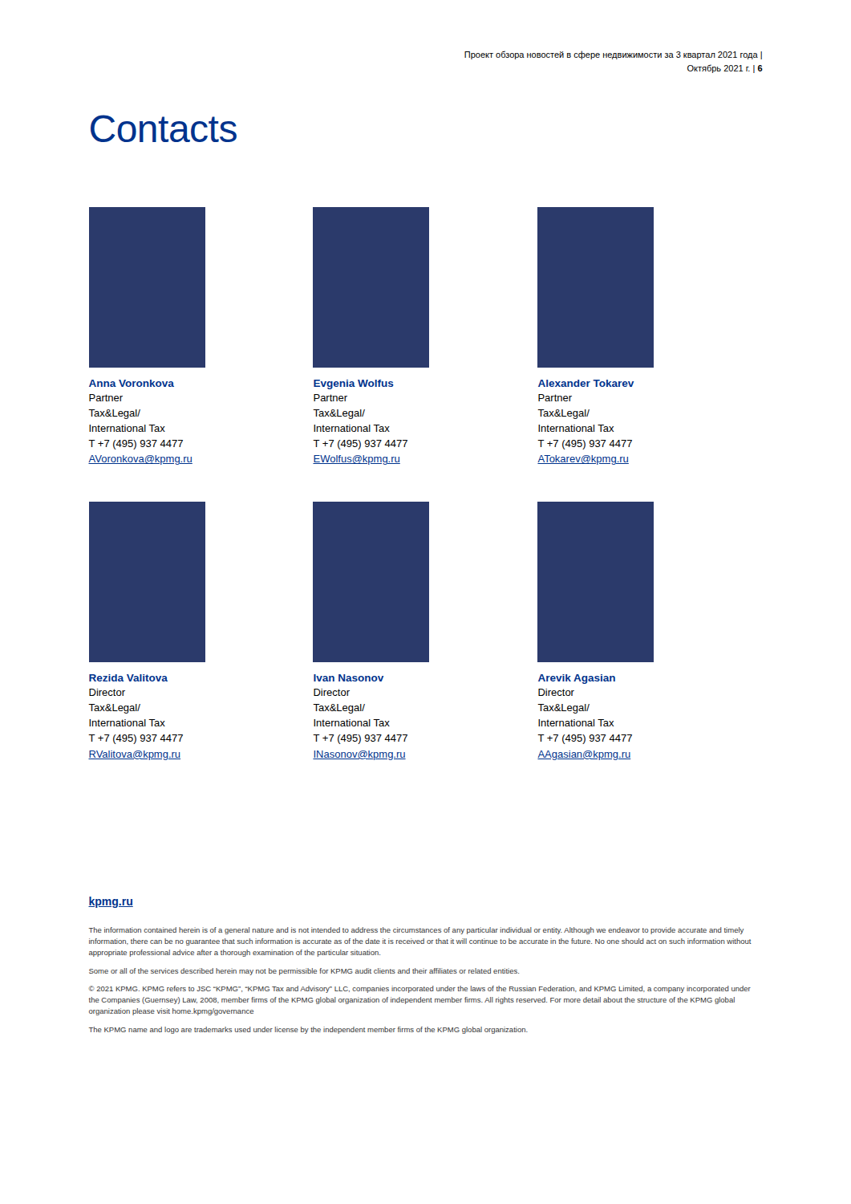Проект обзора новостей в сфере недвижимости за 3 квартал 2021 года |
Октябрь 2021 г. | 6
Contacts
Anna Voronkova
Partner
Tax&Legal/
International Tax
T +7 (495) 937 4477
AVoronkova@kpmg.ru
Evgenia Wolfus
Partner
Tax&Legal/
International Tax
T +7 (495) 937 4477
EWolfus@kpmg.ru
Alexander Tokarev
Partner
Tax&Legal/
International Tax
T +7 (495) 937 4477
ATokarev@kpmg.ru
Rezida Valitova
Director
Tax&Legal/
International Tax
T +7 (495) 937 4477
RValitova@kpmg.ru
Ivan Nasonov
Director
Tax&Legal/
International Tax
T +7 (495) 937 4477
INasonov@kpmg.ru
Arevik Agasian
Director
Tax&Legal/
International Tax
T +7 (495) 937 4477
AAgasian@kpmg.ru
kpmg.ru
The information contained herein is of a general nature and is not intended to address the circumstances of any particular individual or entity. Although we endeavor to provide accurate and timely information, there can be no guarantee that such information is accurate as of the date it is received or that it will continue to be accurate in the future. No one should act on such information without appropriate professional advice after a thorough examination of the particular situation.
Some or all of the services described herein may not be permissible for KPMG audit clients and their affiliates or related entities.
© 2021 KPMG. KPMG refers to JSC “KPMG”, “KPMG Tax and Advisory” LLC, companies incorporated under the laws of the Russian Federation, and KPMG Limited, a company incorporated under the Companies (Guernsey) Law, 2008, member firms of the KPMG global organization of independent member firms. All rights reserved. For more detail about the structure of the KPMG global organization please visit home.kpmg/governance
The KPMG name and logo are trademarks used under license by the independent member firms of the KPMG global organization.